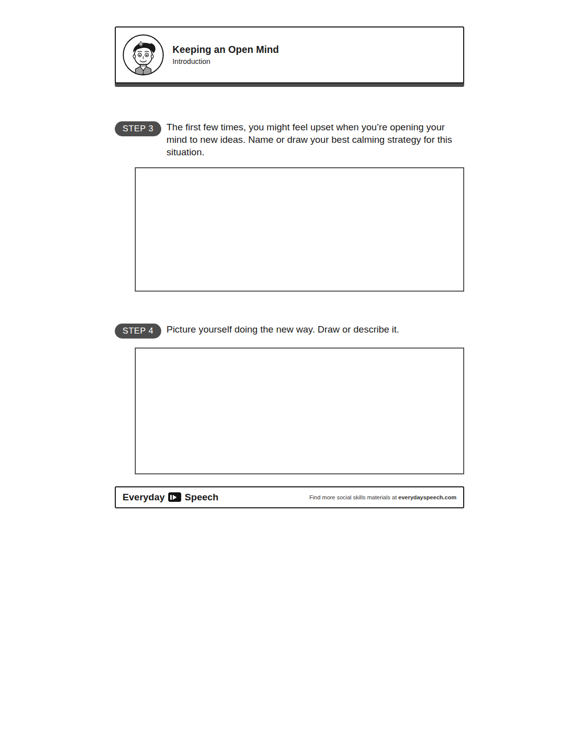Keeping an Open Mind
Introduction
STEP 3
The first few times, you might feel upset when you’re opening your mind to new ideas. Name or draw your best calming strategy for this situation.
STEP 4
Picture yourself doing the new way. Draw or describe it.
Everyday Speech
Find more social skills materials at everydayspeech.com